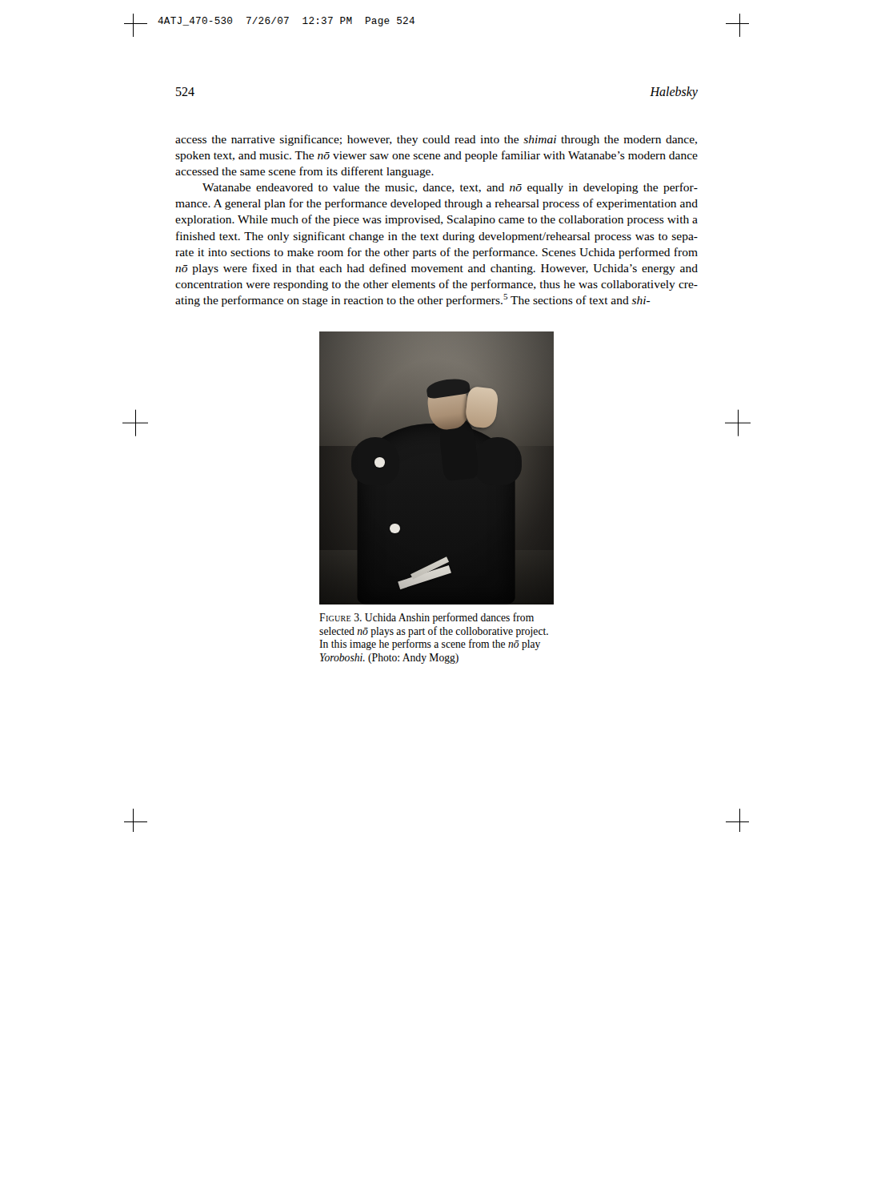4ATJ_470-530 7/26/07 12:37 PM Page 524
524 Halebsky
access the narrative significance; however, they could read into the shimai through the modern dance, spoken text, and music. The nō viewer saw one scene and people familiar with Watanabe’s modern dance accessed the same scene from its different language.
Watanabe endeavored to value the music, dance, text, and nō equally in developing the performance. A general plan for the performance developed through a rehearsal process of experimentation and exploration. While much of the piece was improvised, Scalapino came to the collaboration process with a finished text. The only significant change in the text during development/rehearsal process was to separate it into sections to make room for the other parts of the performance. Scenes Uchida performed from nō plays were fixed in that each had defined movement and chanting. However, Uchida’s energy and concentration were responding to the other elements of the performance, thus he was collaboratively creating the performance on stage in reaction to the other performers.5 The sections of text and shi-
Figure 3. Uchida Anshin performed dances from selected nō plays as part of the colloborative project. In this image he performs a scene from the nō play Yoroboshi. (Photo: Andy Mogg)